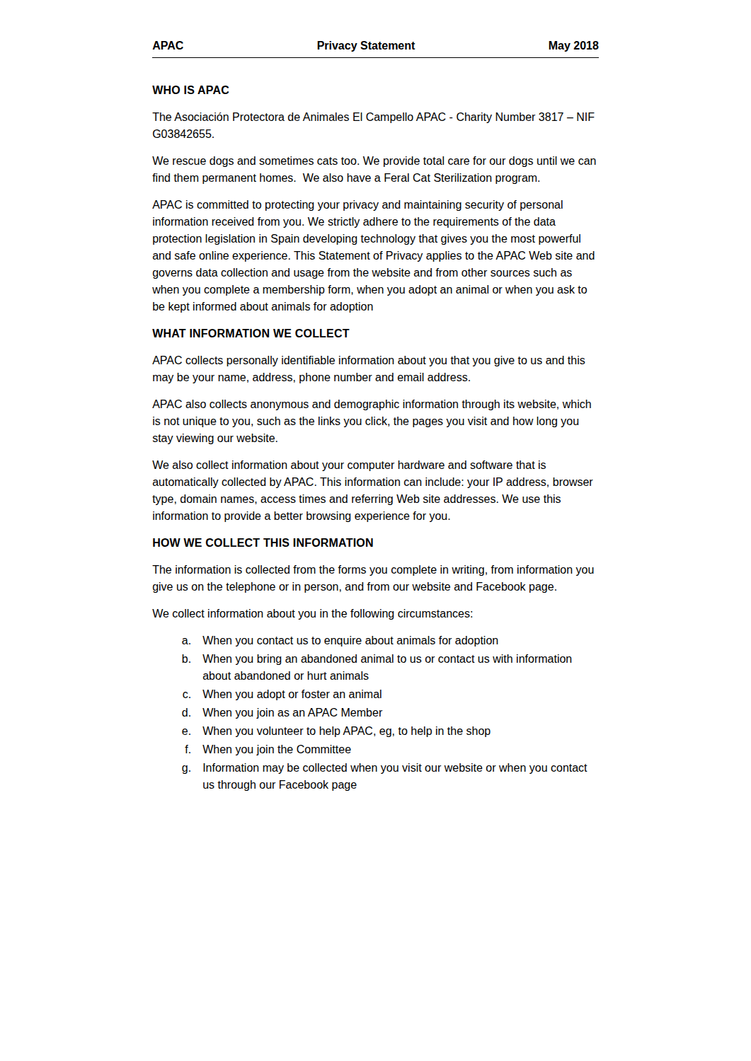APAC Privacy Statement May 2018
WHO IS APAC
The Asociación Protectora de Animales El Campello APAC - Charity Number 3817 – NIF G03842655.
We rescue dogs and sometimes cats too. We provide total care for our dogs until we can find them permanent homes. We also have a Feral Cat Sterilization program.
APAC is committed to protecting your privacy and maintaining security of personal information received from you. We strictly adhere to the requirements of the data protection legislation in Spain developing technology that gives you the most powerful and safe online experience. This Statement of Privacy applies to the APAC Web site and governs data collection and usage from the website and from other sources such as when you complete a membership form, when you adopt an animal or when you ask to be kept informed about animals for adoption
WHAT INFORMATION WE COLLECT
APAC collects personally identifiable information about you that you give to us and this may be your name, address, phone number and email address.
APAC also collects anonymous and demographic information through its website, which is not unique to you, such as the links you click, the pages you visit and how long you stay viewing our website.
We also collect information about your computer hardware and software that is automatically collected by APAC. This information can include: your IP address, browser type, domain names, access times and referring Web site addresses. We use this information to provide a better browsing experience for you.
HOW WE COLLECT THIS INFORMATION
The information is collected from the forms you complete in writing, from information you give us on the telephone or in person, and from our website and Facebook page.
We collect information about you in the following circumstances:
When you contact us to enquire about animals for adoption
When you bring an abandoned animal to us or contact us with information about abandoned or hurt animals
When you adopt or foster an animal
When you join as an APAC Member
When you volunteer to help APAC, eg, to help in the shop
When you join the Committee
Information may be collected when you visit our website or when you contact us through our Facebook page